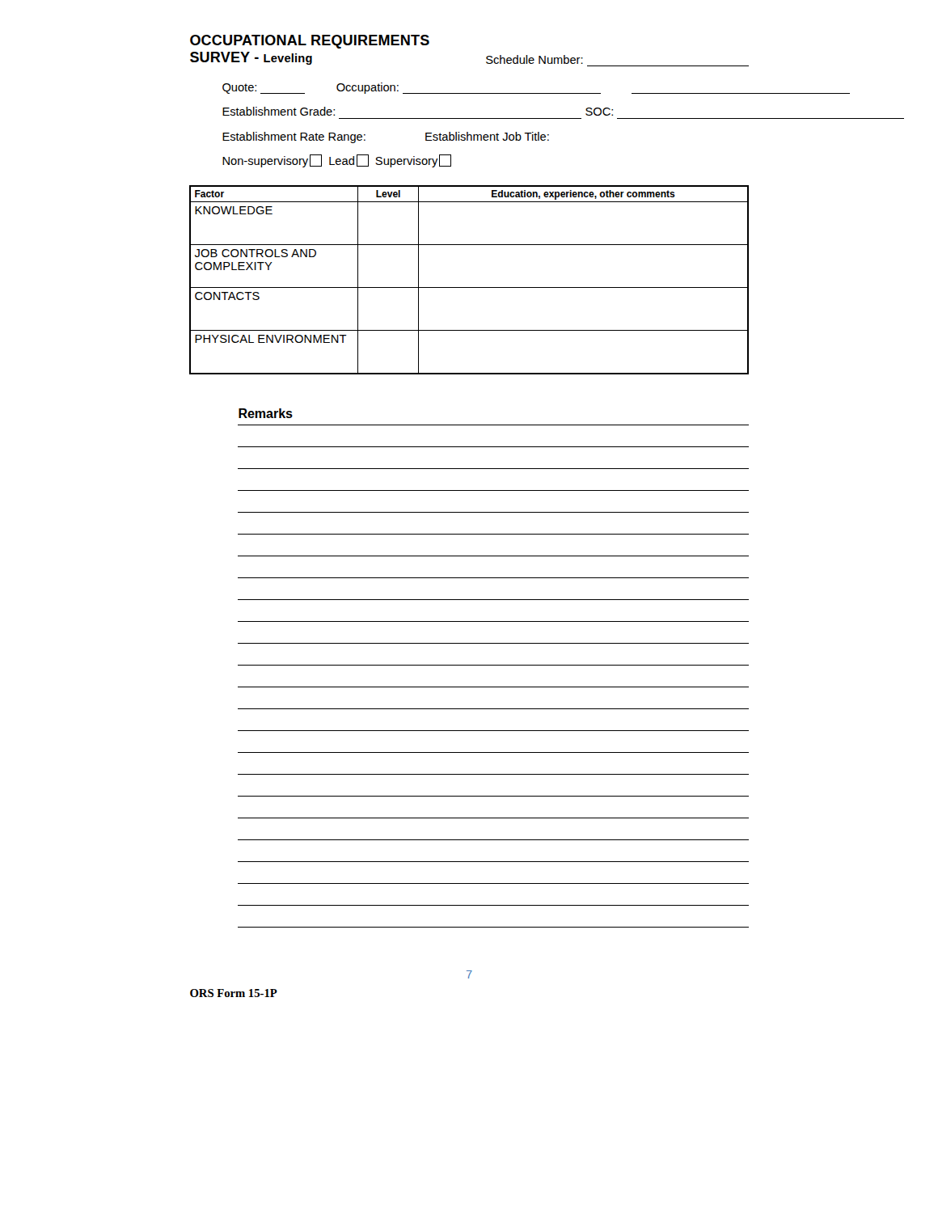OCCUPATIONAL REQUIREMENTS SURVEY - Leveling
Schedule Number:
Quote: Occupation:
Establishment Grade: SOC:
Establishment Rate Range: Establishment Job Title:
Non-supervisory Lead Supervisory
| Factor | Level | Education, experience, other comments |
| --- | --- | --- |
| KNOWLEDGE | | |
| JOB CONTROLS AND COMPLEXITY | | |
| CONTACTS | | |
| PHYSICAL ENVIRONMENT | | |
Remarks
7
ORS Form 15-1P